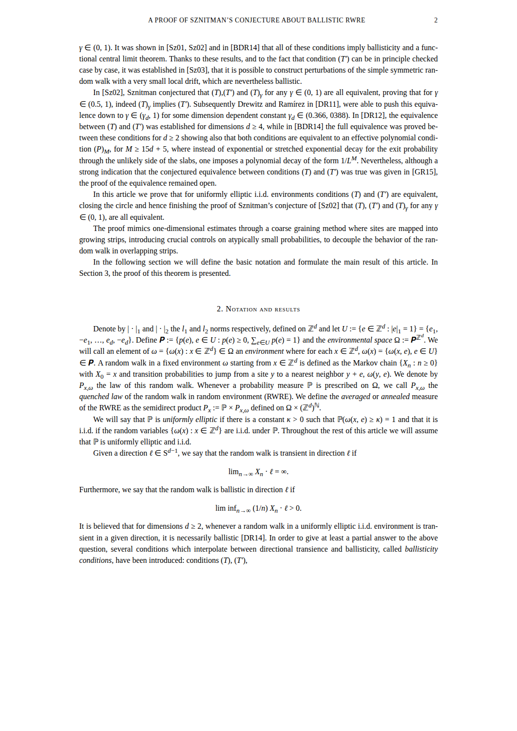A PROOF OF SZNITMAN’S CONJECTURE ABOUT BALLISTIC RWRE 2
γ ∈ (0, 1). It was shown in [Sz01, Sz02] and in [BDR14] that all of these conditions imply ballisticity and a functional central limit theorem. Thanks to these results, and to the fact that condition (T′) can be in principle checked case by case, it was established in [Sz03], that it is possible to construct perturbations of the simple symmetric random walk with a very small local drift, which are nevertheless ballistic.
In [Sz02], Sznitman conjectured that (T),(T′) and (T)γ for any γ ∈ (0, 1) are all equivalent, proving that for γ ∈ (0.5, 1), indeed (T)γ implies (T′). Subsequently Drewitz and Ramírez in [DR11], were able to push this equivalence down to γ ∈ (γd, 1) for some dimension dependent constant γd ∈ (0.366, 0388). In [DR12], the equivalence between (T) and (T′) was established for dimensions d ≥ 4, while in [BDR14] the full equivalence was proved between these conditions for d ≥ 2 showing also that both conditions are equivalent to an effective polynomial condition (P)M, for M ≥ 15d + 5, where instead of exponential or stretched exponential decay for the exit probability through the unlikely side of the slabs, one imposes a polynomial decay of the form 1/LM. Nevertheless, although a strong indication that the conjectured equivalence between conditions (T) and (T′) was true was given in [GR15], the proof of the equivalence remained open.
In this article we prove that for uniformly elliptic i.i.d. environments conditions (T) and (T′) are equivalent, closing the circle and hence finishing the proof of Sznitman’s conjecture of [Sz02] that (T), (T′) and (T)γ for any γ ∈ (0, 1), are all equivalent.
The proof mimics one-dimensional estimates through a coarse graining method where sites are mapped into growing strips, introducing crucial controls on atypically small probabilities, to decouple the behavior of the random walk in overlapping strips.
In the following section we will define the basic notation and formulate the main result of this article. In Section 3, the proof of this theorem is presented.
2. Notation and results
Denote by | · |1 and | · |2 the l1 and l2 norms respectively, defined on ℤd and let U := {e ∈ ℤd : |e|1 = 1} = {e1, −e1, …, ed, −ed}. Define 𝑷 := {p(e), e ∈ U : p(e) ≥ 0, ∑e∈U p(e) = 1} and the environmental space Ω := 𝑷ℤd. We will call an element of ω = {ω(x) : x ∈ ℤd} ∈ Ω an environment where for each x ∈ ℤd, ω(x) = {ω(x, e), e ∈ U} ∈ 𝑷. A random walk in a fixed environment ω starting from x ∈ ℤd is defined as the Markov chain {Xn : n ≥ 0} with X0 = x and transition probabilities to jump from a site y to a nearest neighbor y + e, ω(y, e). We denote by Px,ω the law of this random walk. Whenever a probability measure ℙ is prescribed on Ω, we call Px,ω the quenched law of the random walk in random environment (RWRE). We define the averaged or annealed measure of the RWRE as the semidirect product Px := ℙ × Px,ω defined on Ω × (ℤd)ℕ.
We will say that ℙ is uniformly elliptic if there is a constant κ > 0 such that ℙ(ω(x, e) ≥ κ) = 1 and that it is i.i.d. if the random variables {ω(x) : x ∈ ℤd} are i.i.d. under ℙ. Throughout the rest of this article we will assume that ℙ is uniformly elliptic and i.i.d.
Given a direction ℓ ∈ Sd−1, we say that the random walk is transient in direction ℓ if
limn→∞ Xn · ℓ = ∞.
Furthermore, we say that the random walk is ballistic in direction ℓ if
lim infn→∞ (1/n) Xn · ℓ > 0.
It is believed that for dimensions d ≥ 2, whenever a random walk in a uniformly elliptic i.i.d. environment is transient in a given direction, it is necessarily ballistic [DR14]. In order to give at least a partial answer to the above question, several conditions which interpolate between directional transience and ballisticity, called ballisticity conditions, have been introduced: conditions (T), (T′),